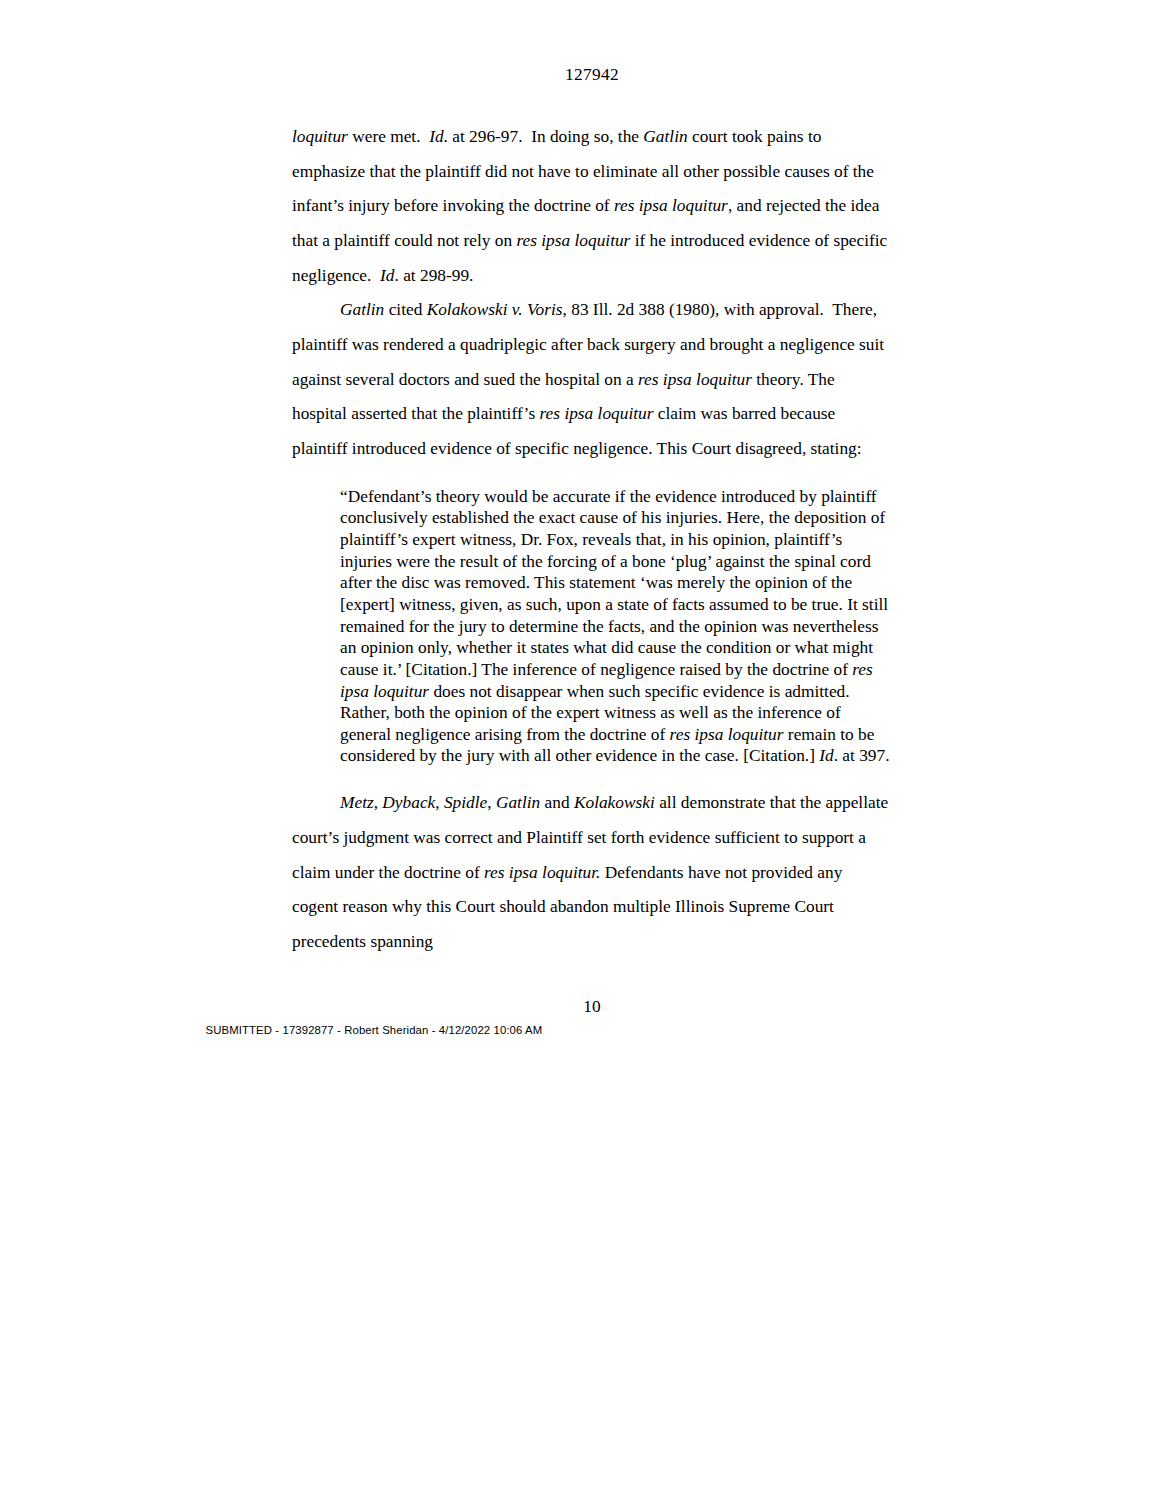127942
loquitur were met. Id. at 296-97. In doing so, the Gatlin court took pains to emphasize that the plaintiff did not have to eliminate all other possible causes of the infant’s injury before invoking the doctrine of res ipsa loquitur, and rejected the idea that a plaintiff could not rely on res ipsa loquitur if he introduced evidence of specific negligence. Id. at 298-99.
Gatlin cited Kolakowski v. Voris, 83 Ill. 2d 388 (1980), with approval. There, plaintiff was rendered a quadriplegic after back surgery and brought a negligence suit against several doctors and sued the hospital on a res ipsa loquitur theory. The hospital asserted that the plaintiff’s res ipsa loquitur claim was barred because plaintiff introduced evidence of specific negligence. This Court disagreed, stating:
“Defendant’s theory would be accurate if the evidence introduced by plaintiff conclusively established the exact cause of his injuries. Here, the deposition of plaintiff’s expert witness, Dr. Fox, reveals that, in his opinion, plaintiff’s injuries were the result of the forcing of a bone ‘plug’ against the spinal cord after the disc was removed. This statement ‘was merely the opinion of the [expert] witness, given, as such, upon a state of facts assumed to be true. It still remained for the jury to determine the facts, and the opinion was nevertheless an opinion only, whether it states what did cause the condition or what might cause it.’ [Citation.] The inference of negligence raised by the doctrine of res ipsa loquitur does not disappear when such specific evidence is admitted. Rather, both the opinion of the expert witness as well as the inference of general negligence arising from the doctrine of res ipsa loquitur remain to be considered by the jury with all other evidence in the case. [Citation.] Id. at 397.
Metz, Dyback, Spidle, Gatlin and Kolakowski all demonstrate that the appellate court’s judgment was correct and Plaintiff set forth evidence sufficient to support a claim under the doctrine of res ipsa loquitur. Defendants have not provided any cogent reason why this Court should abandon multiple Illinois Supreme Court precedents spanning
10
SUBMITTED - 17392877 - Robert Sheridan - 4/12/2022 10:06 AM